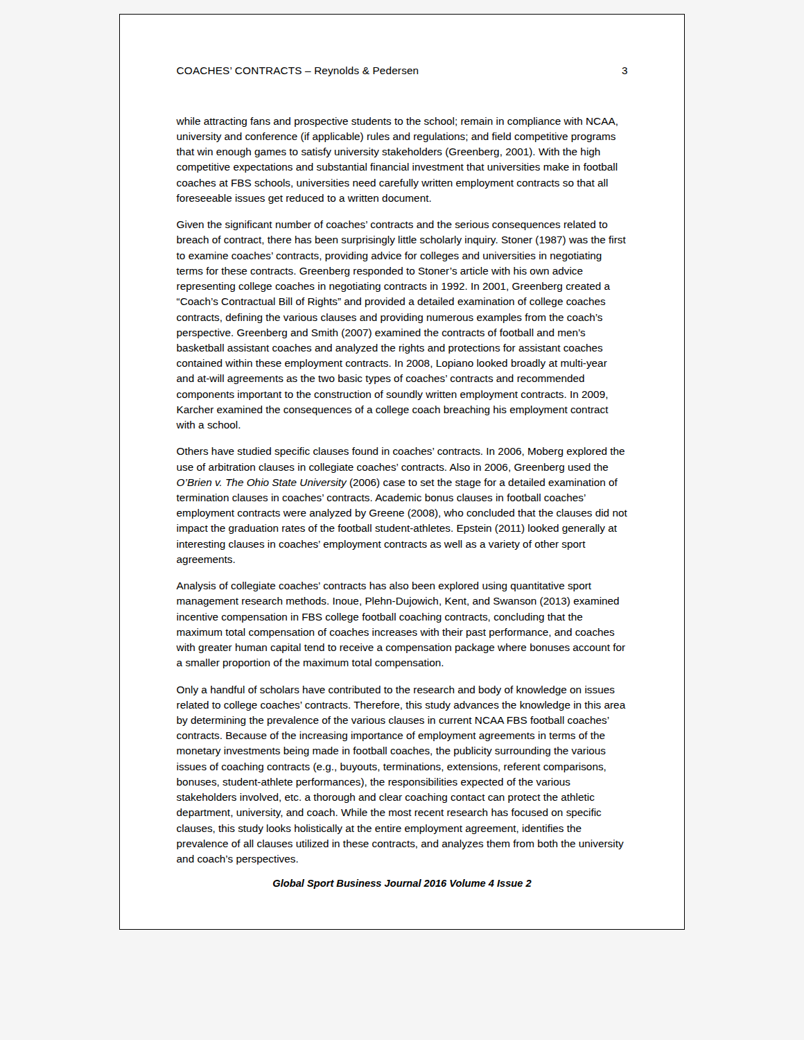COACHES’ CONTRACTS – Reynolds & Pedersen 3
while attracting fans and prospective students to the school; remain in compliance with NCAA, university and conference (if applicable) rules and regulations; and field competitive programs that win enough games to satisfy university stakeholders (Greenberg, 2001). With the high competitive expectations and substantial financial investment that universities make in football coaches at FBS schools, universities need carefully written employment contracts so that all foreseeable issues get reduced to a written document.
Given the significant number of coaches’ contracts and the serious consequences related to breach of contract, there has been surprisingly little scholarly inquiry. Stoner (1987) was the first to examine coaches’ contracts, providing advice for colleges and universities in negotiating terms for these contracts. Greenberg responded to Stoner’s article with his own advice representing college coaches in negotiating contracts in 1992. In 2001, Greenberg created a “Coach’s Contractual Bill of Rights” and provided a detailed examination of college coaches contracts, defining the various clauses and providing numerous examples from the coach’s perspective. Greenberg and Smith (2007) examined the contracts of football and men’s basketball assistant coaches and analyzed the rights and protections for assistant coaches contained within these employment contracts. In 2008, Lopiano looked broadly at multi-year and at-will agreements as the two basic types of coaches’ contracts and recommended components important to the construction of soundly written employment contracts. In 2009, Karcher examined the consequences of a college coach breaching his employment contract with a school.
Others have studied specific clauses found in coaches’ contracts. In 2006, Moberg explored the use of arbitration clauses in collegiate coaches’ contracts. Also in 2006, Greenberg used the O’Brien v. The Ohio State University (2006) case to set the stage for a detailed examination of termination clauses in coaches’ contracts. Academic bonus clauses in football coaches’ employment contracts were analyzed by Greene (2008), who concluded that the clauses did not impact the graduation rates of the football student-athletes. Epstein (2011) looked generally at interesting clauses in coaches’ employment contracts as well as a variety of other sport agreements.
Analysis of collegiate coaches’ contracts has also been explored using quantitative sport management research methods. Inoue, Plehn-Dujowich, Kent, and Swanson (2013) examined incentive compensation in FBS college football coaching contracts, concluding that the maximum total compensation of coaches increases with their past performance, and coaches with greater human capital tend to receive a compensation package where bonuses account for a smaller proportion of the maximum total compensation.
Only a handful of scholars have contributed to the research and body of knowledge on issues related to college coaches’ contracts. Therefore, this study advances the knowledge in this area by determining the prevalence of the various clauses in current NCAA FBS football coaches’ contracts. Because of the increasing importance of employment agreements in terms of the monetary investments being made in football coaches, the publicity surrounding the various issues of coaching contracts (e.g., buyouts, terminations, extensions, referent comparisons, bonuses, student-athlete performances), the responsibilities expected of the various stakeholders involved, etc. a thorough and clear coaching contact can protect the athletic department, university, and coach. While the most recent research has focused on specific clauses, this study looks holistically at the entire employment agreement, identifies the prevalence of all clauses utilized in these contracts, and analyzes them from both the university and coach’s perspectives.
Global Sport Business Journal 2016 Volume 4 Issue 2